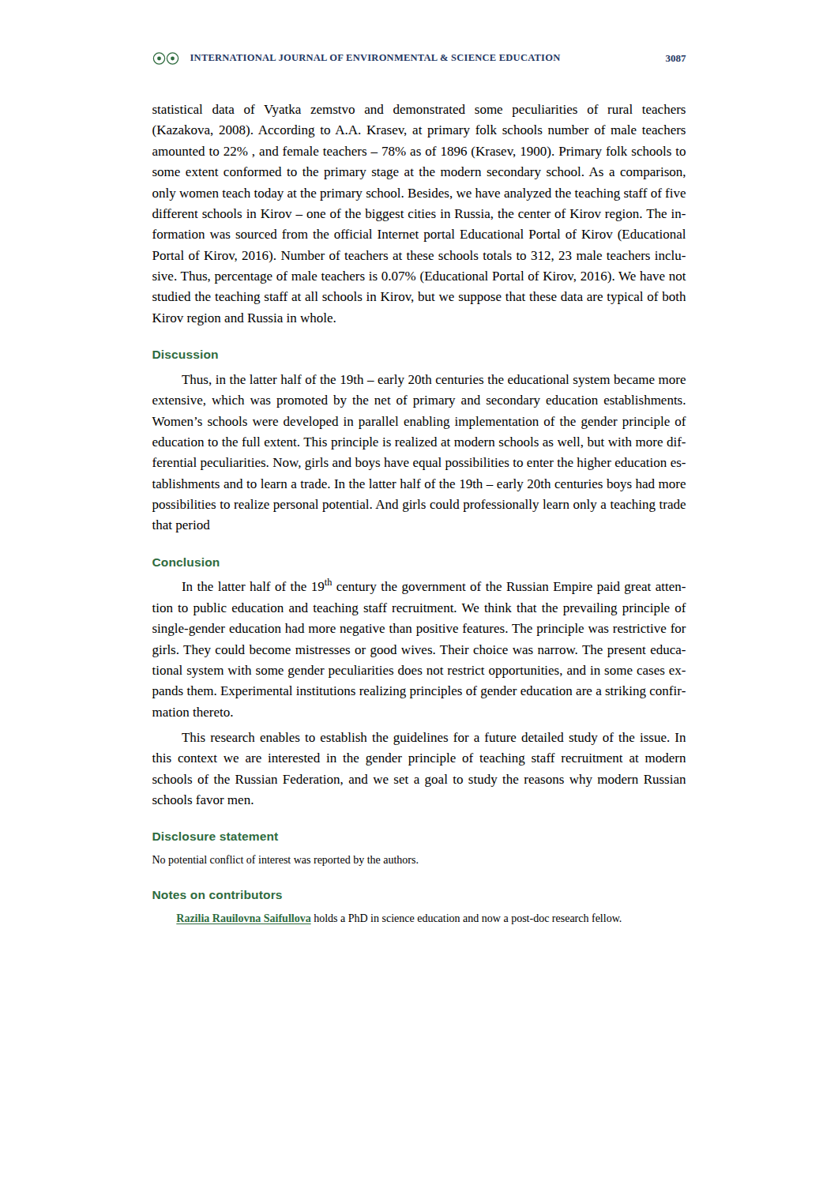International Journal of Environmental & Science Education
3087
statistical data of Vyatka zemstvo and demonstrated some peculiarities of rural teachers (Kazakova, 2008). According to A.A. Krasev, at primary folk schools number of male teachers amounted to 22% , and female teachers – 78% as of 1896 (Krasev, 1900). Primary folk schools to some extent conformed to the primary stage at the modern secondary school. As a comparison, only women teach today at the primary school. Besides, we have analyzed the teaching staff of five different schools in Kirov – one of the biggest cities in Russia, the center of Kirov region. The information was sourced from the official Internet portal Educational Portal of Kirov (Educational Portal of Kirov, 2016). Number of teachers at these schools totals to 312, 23 male teachers inclusive. Thus, percentage of male teachers is 0.07% (Educational Portal of Kirov, 2016). We have not studied the teaching staff at all schools in Kirov, but we suppose that these data are typical of both Kirov region and Russia in whole.
Discussion
Thus, in the latter half of the 19th – early 20th centuries the educational system became more extensive, which was promoted by the net of primary and secondary education establishments. Women’s schools were developed in parallel enabling implementation of the gender principle of education to the full extent. This principle is realized at modern schools as well, but with more differential peculiarities. Now, girls and boys have equal possibilities to enter the higher education establishments and to learn a trade. In the latter half of the 19th – early 20th centuries boys had more possibilities to realize personal potential. And girls could professionally learn only a teaching trade that period
Conclusion
In the latter half of the 19th century the government of the Russian Empire paid great attention to public education and teaching staff recruitment. We think that the prevailing principle of single-gender education had more negative than positive features. The principle was restrictive for girls. They could become mistresses or good wives. Their choice was narrow. The present educational system with some gender peculiarities does not restrict opportunities, and in some cases expands them. Experimental institutions realizing principles of gender education are a striking confirmation thereto.
This research enables to establish the guidelines for a future detailed study of the issue. In this context we are interested in the gender principle of teaching staff recruitment at modern schools of the Russian Federation, and we set a goal to study the reasons why modern Russian schools favor men.
Disclosure statement
No potential conflict of interest was reported by the authors.
Notes on contributors
Razilia Rauilovna Saifullova holds a PhD in science education and now a post-doc research fellow.